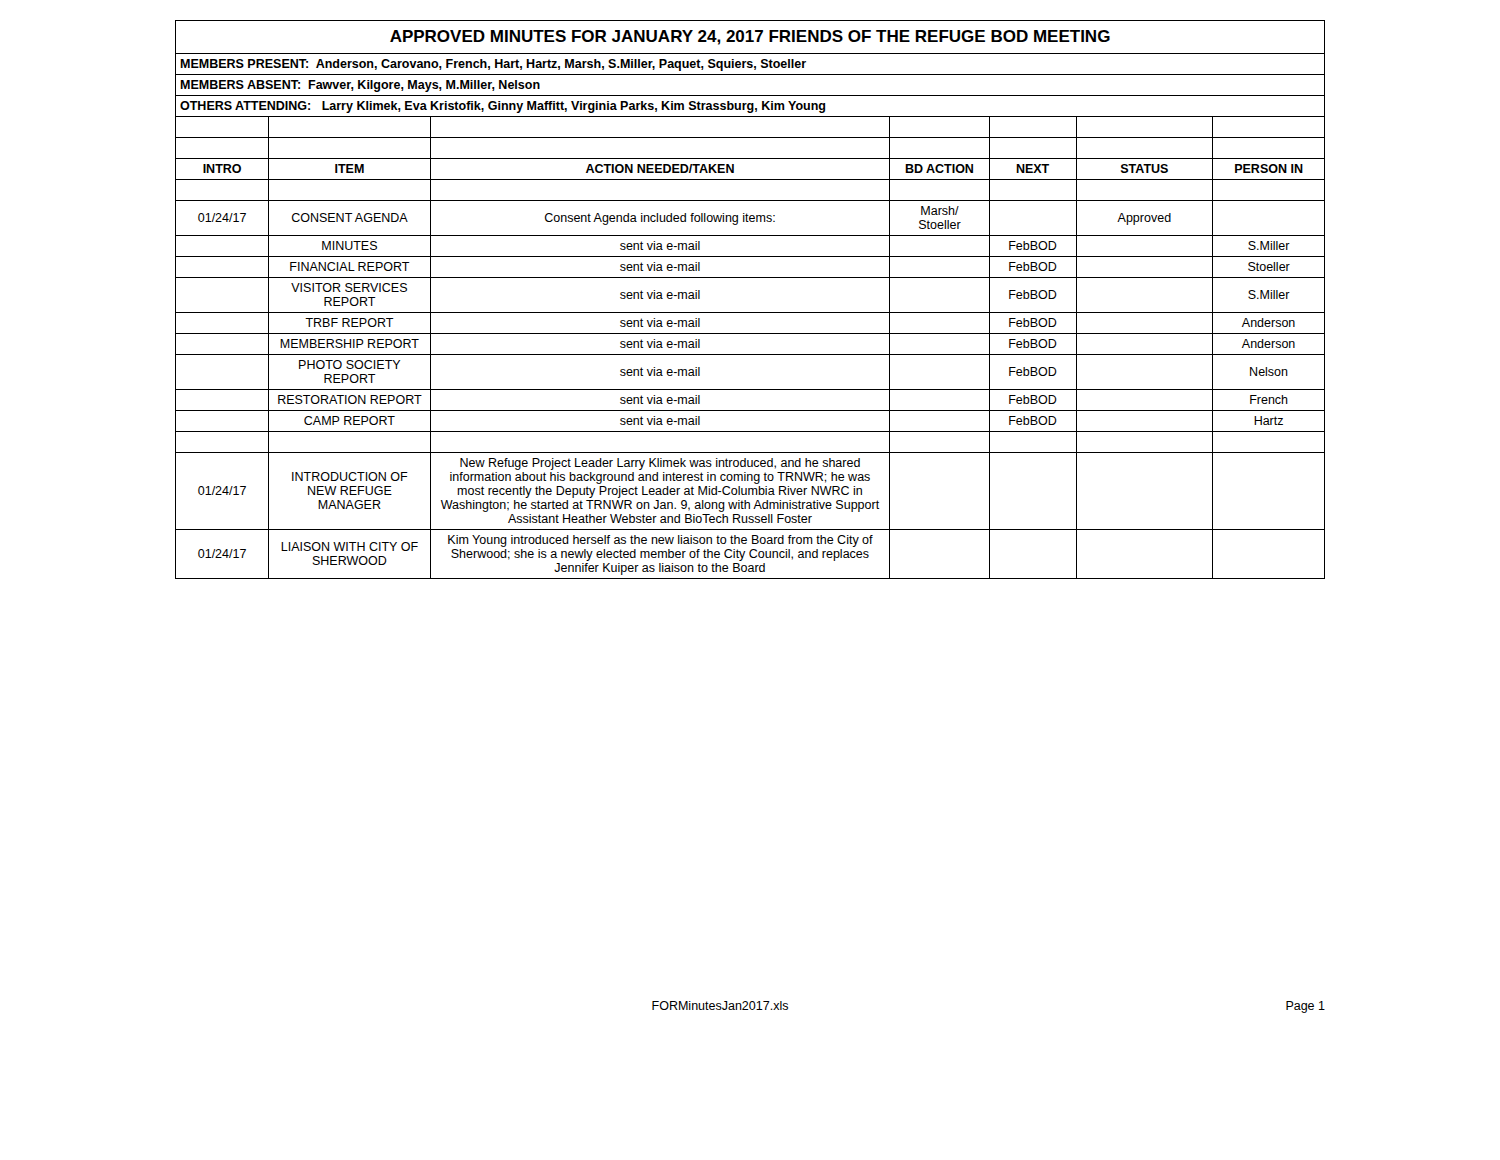| APPROVED MINUTES FOR JANUARY 24, 2017 FRIENDS OF THE REFUGE BOD MEETING |
| MEMBERS PRESENT: Anderson, Carovano, French, Hart, Hartz, Marsh, S.Miller, Paquet, Squiers, Stoeller |
| MEMBERS ABSENT: Fawver, Kilgore, Mays, M.Miller, Nelson |
| OTHERS ATTENDING: Larry Klimek, Eva Kristofik, Ginny Maffitt, Virginia Parks, Kim Strassburg, Kim Young |
| INTRO | ITEM | ACTION NEEDED/TAKEN | BD ACTION | NEXT | STATUS | PERSON IN |
| 01/24/17 | CONSENT AGENDA | Consent Agenda included following items: | Marsh/ Stoeller | | Approved | |
| | MINUTES | sent via e-mail | | FebBOD | | S.Miller |
| | FINANCIAL REPORT | sent via e-mail | | FebBOD | | Stoeller |
| | VISITOR SERVICES REPORT | sent via e-mail | | FebBOD | | S.Miller |
| | TRBF REPORT | sent via e-mail | | FebBOD | | Anderson |
| | MEMBERSHIP REPORT | sent via e-mail | | FebBOD | | Anderson |
| | PHOTO SOCIETY REPORT | sent via e-mail | | FebBOD | | Nelson |
| | RESTORATION REPORT | sent via e-mail | | FebBOD | | French |
| | CAMP REPORT | sent via e-mail | | FebBOD | | Hartz |
| 01/24/17 | INTRODUCTION OF NEW REFUGE MANAGER | New Refuge Project Leader Larry Klimek was introduced, and he shared information about his background and interest in coming to TRNWR; he was most recently the Deputy Project Leader at Mid-Columbia River NWRC in Washington; he started at TRNWR on Jan. 9, along with Administrative Support Assistant Heather Webster and BioTech Russell Foster | | | | |
| 01/24/17 | LIAISON WITH CITY OF SHERWOOD | Kim Young introduced herself as the new liaison to the Board from the City of Sherwood; she is a newly elected member of the City Council, and replaces Jennifer Kuiper as liaison to the Board | | | | |
FORMinutesJan2017.xls
Page 1